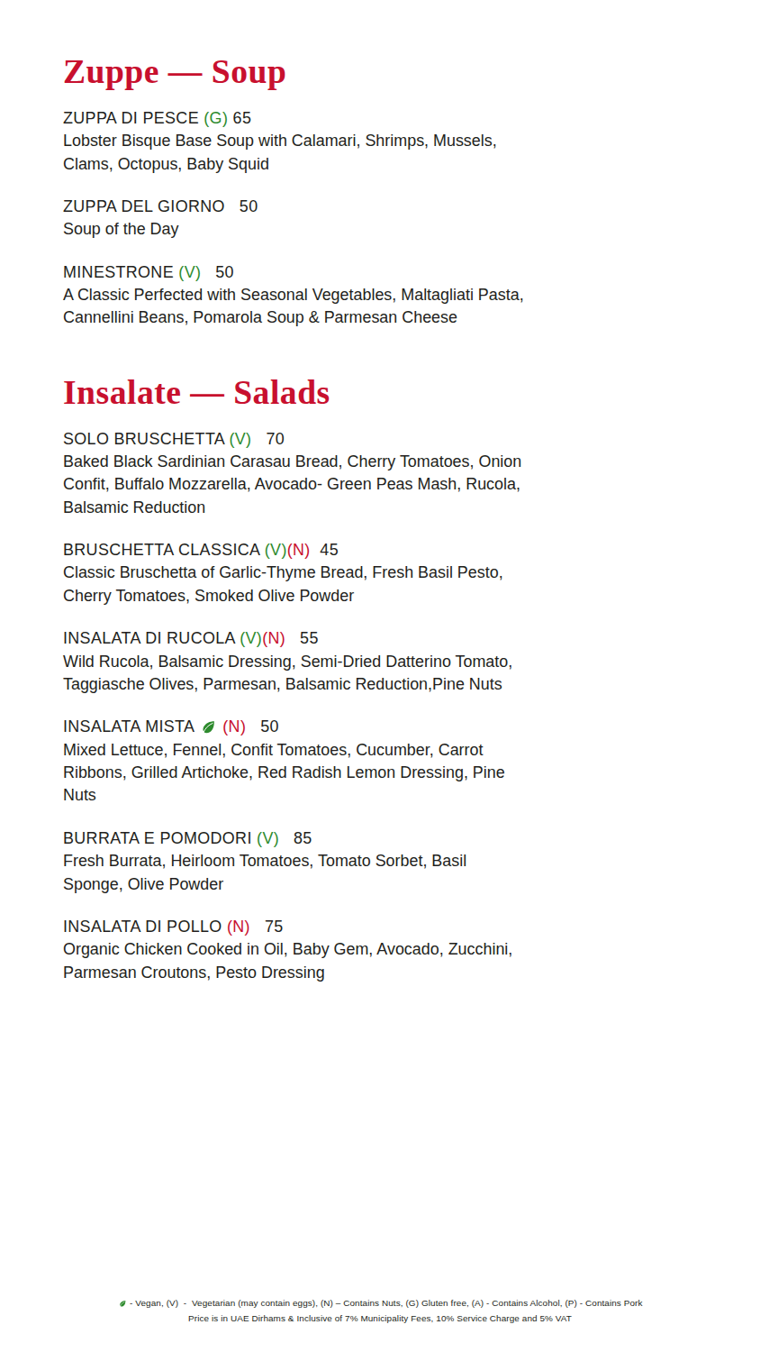Zuppe — Soup
ZUPPA DI PESCE (G) 65
Lobster Bisque Base Soup with Calamari, Shrimps, Mussels, Clams, Octopus, Baby Squid
ZUPPA DEL GIORNO 50
Soup of the Day
MINESTRONE (V) 50
A Classic Perfected with Seasonal Vegetables, Maltagliati Pasta, Cannellini Beans, Pomarola Soup & Parmesan Cheese
Insalate — Salads
SOLO BRUSCHETTA (V) 70
Baked Black Sardinian Carasau Bread, Cherry Tomatoes, Onion Confit, Buffalo Mozzarella, Avocado- Green Peas Mash, Rucola, Balsamic Reduction
BRUSCHETTA CLASSICA (V)(N) 45
Classic Bruschetta of Garlic-Thyme Bread, Fresh Basil Pesto, Cherry Tomatoes, Smoked Olive Powder
INSALATA DI RUCOLA (V)(N) 55
Wild Rucola, Balsamic Dressing, Semi-Dried Datterino Tomato, Taggiasche Olives, Parmesan, Balsamic Reduction,Pine Nuts
INSALATA MISTA (N) 50
Mixed Lettuce, Fennel, Confit Tomatoes, Cucumber, Carrot Ribbons, Grilled Artichoke, Red Radish Lemon Dressing, Pine Nuts
BURRATA E POMODORI (V) 85
Fresh Burrata, Heirloom Tomatoes, Tomato Sorbet, Basil Sponge, Olive Powder
INSALATA DI POLLO (N) 75
Organic Chicken Cooked in Oil, Baby Gem, Avocado, Zucchini, Parmesan Croutons, Pesto Dressing
- Vegan, (V) - Vegetarian (may contain eggs), (N) – Contains Nuts, (G) Gluten free, (A) - Contains Alcohol, (P) - Contains Pork
Price is in UAE Dirhams & Inclusive of 7% Municipality Fees, 10% Service Charge and 5% VAT